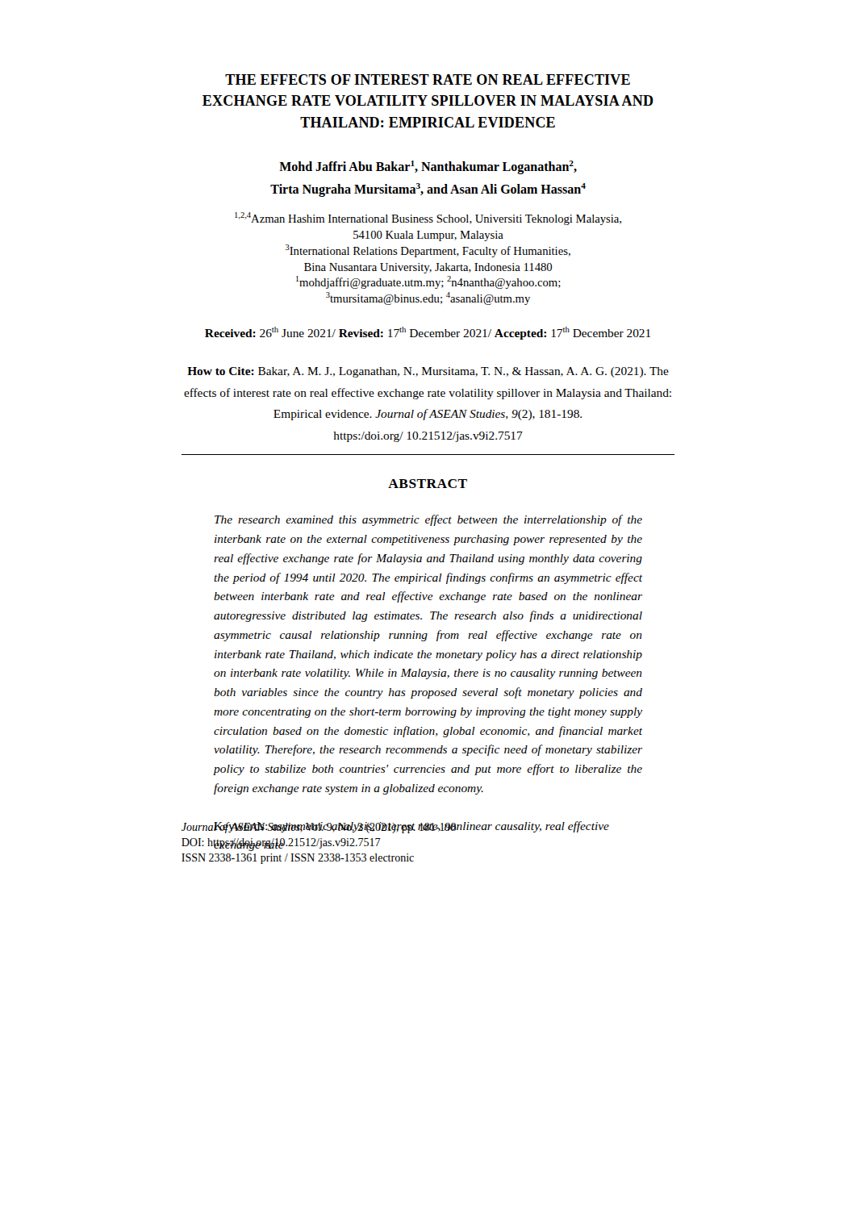The Effects of Interest Rate on Real Effective Exchange Rate Volatility Spillover in Malaysia and Thailand: Empirical Evidence
Mohd Jaffri Abu Bakar1, Nanthakumar Loganathan2,
Tirta Nugraha Mursitama3, and Asan Ali Golam Hassan4
1,2,4Azman Hashim International Business School, Universiti Teknologi Malaysia,
54100 Kuala Lumpur, Malaysia
3International Relations Department, Faculty of Humanities,
Bina Nusantara University, Jakarta, Indonesia 11480
1mohdjaffri@graduate.utm.my; 2n4nantha@yahoo.com;
3tmursitama@binus.edu; 4asanali@utm.my
Received: 26th June 2021/ Revised: 17th December 2021/ Accepted: 17th December 2021
How to Cite: Bakar, A. M. J., Loganathan, N., Mursitama, T. N., & Hassan, A. A. G. (2021). The effects of interest rate on real effective exchange rate volatility spillover in Malaysia and Thailand: Empirical evidence. Journal of ASEAN Studies, 9(2), 181-198.
https:/doi.org/ 10.21512/jas.v9i2.7517
ABSTRACT
The research examined this asymmetric effect between the interrelationship of the interbank rate on the external competitiveness purchasing power represented by the real effective exchange rate for Malaysia and Thailand using monthly data covering the period of 1994 until 2020. The empirical findings confirms an asymmetric effect between interbank rate and real effective exchange rate based on the nonlinear autoregressive distributed lag estimates. The research also finds a unidirectional asymmetric causal relationship running from real effective exchange rate on interbank rate Thailand, which indicate the monetary policy has a direct relationship on interbank rate volatility. While in Malaysia, there is no causality running between both variables since the country has proposed several soft monetary policies and more concentrating on the short-term borrowing by improving the tight money supply circulation based on the domestic inflation, global economic, and financial market volatility. Therefore, the research recommends a specific need of monetary stabilizer policy to stabilize both countries' currencies and put more effort to liberalize the foreign exchange rate system in a globalized economy.
Keywords: asymmetric analysis, interest rate, nonlinear causality, real effective exchange rate
Journal of ASEAN Studies, Vol. 9, No. 2 (2021), pp. 181-198
DOI: https://doi.org/10.21512/jas.v9i2.7517
ISSN 2338-1361 print / ISSN 2338-1353 electronic